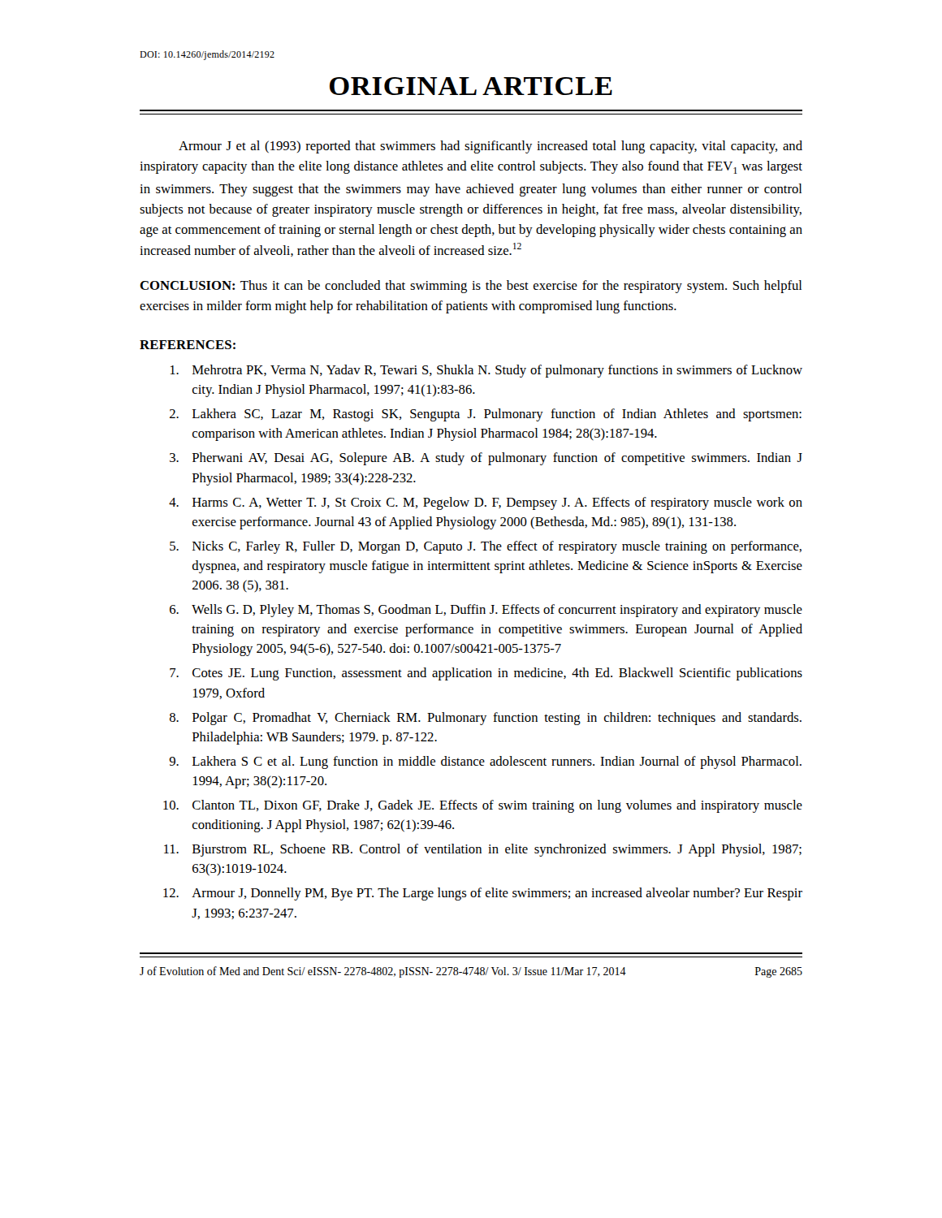DOI: 10.14260/jemds/2014/2192
ORIGINAL ARTICLE
Armour J et al (1993) reported that swimmers had significantly increased total lung capacity, vital capacity, and inspiratory capacity than the elite long distance athletes and elite control subjects. They also found that FEV1 was largest in swimmers. They suggest that the swimmers may have achieved greater lung volumes than either runner or control subjects not because of greater inspiratory muscle strength or differences in height, fat free mass, alveolar distensibility, age at commencement of training or sternal length or chest depth, but by developing physically wider chests containing an increased number of alveoli, rather than the alveoli of increased size.12
CONCLUSION: Thus it can be concluded that swimming is the best exercise for the respiratory system. Such helpful exercises in milder form might help for rehabilitation of patients with compromised lung functions.
REFERENCES:
Mehrotra PK, Verma N, Yadav R, Tewari S, Shukla N. Study of pulmonary functions in swimmers of Lucknow city. Indian J Physiol Pharmacol, 1997; 41(1):83-86.
Lakhera SC, Lazar M, Rastogi SK, Sengupta J. Pulmonary function of Indian Athletes and sportsmen: comparison with American athletes. Indian J Physiol Pharmacol 1984; 28(3):187-194.
Pherwani AV, Desai AG, Solepure AB. A study of pulmonary function of competitive swimmers. Indian J Physiol Pharmacol, 1989; 33(4):228-232.
Harms C. A, Wetter T. J, St Croix C. M, Pegelow D. F, Dempsey J. A. Effects of respiratory muscle work on exercise performance. Journal 43 of Applied Physiology 2000 (Bethesda, Md.: 985), 89(1), 131-138.
Nicks C, Farley R, Fuller D, Morgan D, Caputo J. The effect of respiratory muscle training on performance, dyspnea, and respiratory muscle fatigue in intermittent sprint athletes. Medicine & Science inSports & Exercise 2006. 38 (5), 381.
Wells G. D, Plyley M, Thomas S, Goodman L, Duffin J. Effects of concurrent inspiratory and expiratory muscle training on respiratory and exercise performance in competitive swimmers. European Journal of Applied Physiology 2005, 94(5-6), 527-540. doi: 0.1007/s00421-005-1375-7
Cotes JE. Lung Function, assessment and application in medicine, 4th Ed. Blackwell Scientific publications 1979, Oxford
Polgar C, Promadhat V, Cherniack RM. Pulmonary function testing in children: techniques and standards. Philadelphia: WB Saunders; 1979. p. 87-122.
Lakhera S C et al. Lung function in middle distance adolescent runners. Indian Journal of physol Pharmacol. 1994, Apr; 38(2):117-20.
Clanton TL, Dixon GF, Drake J, Gadek JE. Effects of swim training on lung volumes and inspiratory muscle conditioning. J Appl Physiol, 1987; 62(1):39-46.
Bjurstrom RL, Schoene RB. Control of ventilation in elite synchronized swimmers. J Appl Physiol, 1987; 63(3):1019-1024.
Armour J, Donnelly PM, Bye PT. The Large lungs of elite swimmers; an increased alveolar number? Eur Respir J, 1993; 6:237-247.
J of Evolution of Med and Dent Sci/ eISSN- 2278-4802, pISSN- 2278-4748/ Vol. 3/ Issue 11/Mar 17, 2014 Page 2685